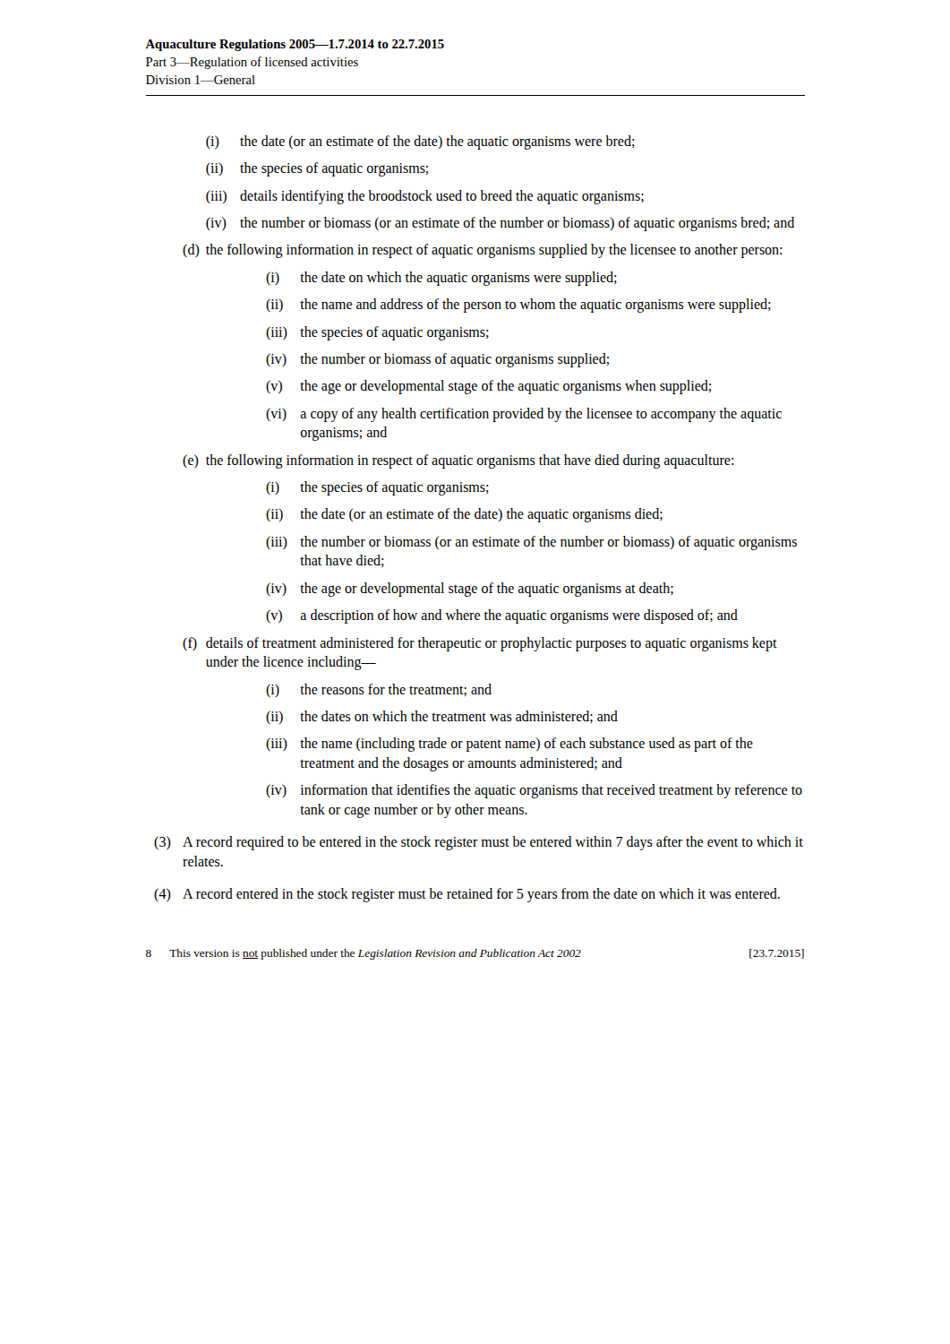Aquaculture Regulations 2005—1.7.2014 to 22.7.2015
Part 3—Regulation of licensed activities
Division 1—General
(i) the date (or an estimate of the date) the aquatic organisms were bred;
(ii) the species of aquatic organisms;
(iii) details identifying the broodstock used to breed the aquatic organisms;
(iv) the number or biomass (or an estimate of the number or biomass) of aquatic organisms bred; and
(d) the following information in respect of aquatic organisms supplied by the licensee to another person:
(i) the date on which the aquatic organisms were supplied;
(ii) the name and address of the person to whom the aquatic organisms were supplied;
(iii) the species of aquatic organisms;
(iv) the number or biomass of aquatic organisms supplied;
(v) the age or developmental stage of the aquatic organisms when supplied;
(vi) a copy of any health certification provided by the licensee to accompany the aquatic organisms; and
(e) the following information in respect of aquatic organisms that have died during aquaculture:
(i) the species of aquatic organisms;
(ii) the date (or an estimate of the date) the aquatic organisms died;
(iii) the number or biomass (or an estimate of the number or biomass) of aquatic organisms that have died;
(iv) the age or developmental stage of the aquatic organisms at death;
(v) a description of how and where the aquatic organisms were disposed of; and
(f) details of treatment administered for therapeutic or prophylactic purposes to aquatic organisms kept under the licence including—
(i) the reasons for the treatment; and
(ii) the dates on which the treatment was administered; and
(iii) the name (including trade or patent name) of each substance used as part of the treatment and the dosages or amounts administered; and
(iv) information that identifies the aquatic organisms that received treatment by reference to tank or cage number or by other means.
(3) A record required to be entered in the stock register must be entered within 7 days after the event to which it relates.
(4) A record entered in the stock register must be retained for 5 years from the date on which it was entered.
8
This version is not published under the Legislation Revision and Publication Act 2002
[23.7.2015]